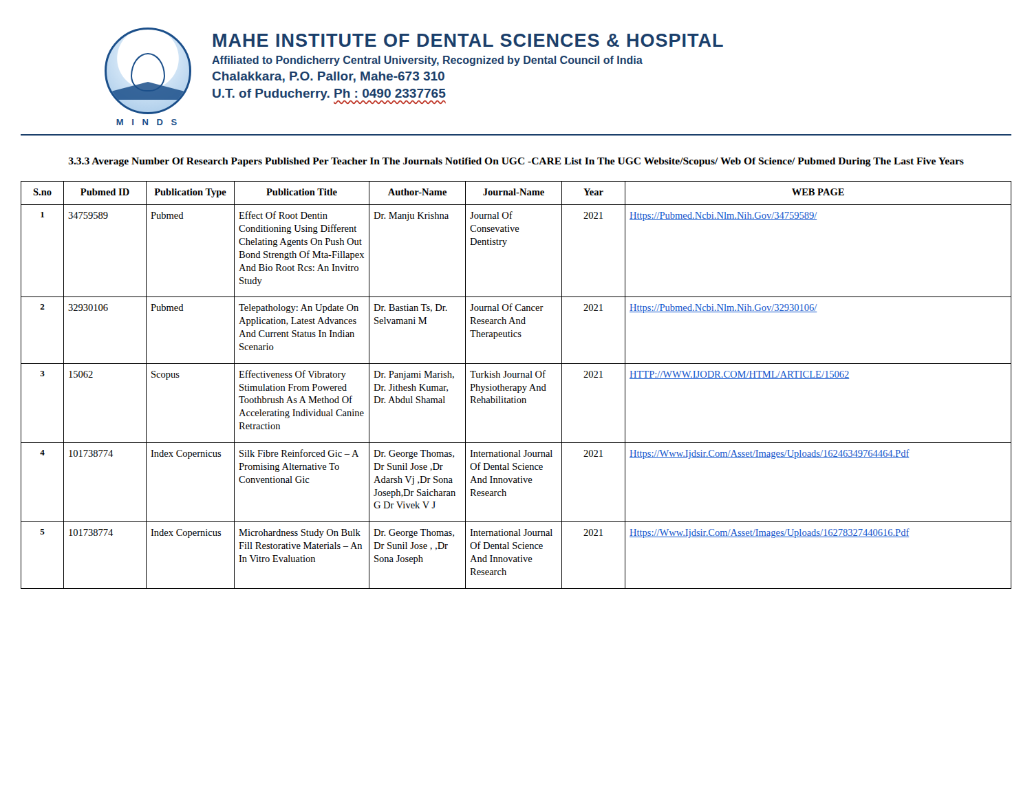M I N D S
MAHE INSTITUTE OF DENTAL SCIENCES & HOSPITAL
Affiliated to Pondicherry Central University, Recognized by Dental Council of India
Chalakkara, P.O. Pallor, Mahe-673 310
U.T. of Puducherry. Ph : 0490 2337765
3.3.3 Average Number Of Research Papers Published Per Teacher In The Journals Notified On UGC -CARE List In The UGC Website/Scopus/ Web Of Science/ Pubmed During The Last Five Years
| S.no | Pubmed ID | Publication Type | Publication Title | Author-Name | Journal-Name | Year | WEB PAGE |
| --- | --- | --- | --- | --- | --- | --- | --- |
| 1 | 34759589 | Pubmed | Effect Of Root Dentin Conditioning Using Different Chelating Agents On Push Out Bond Strength Of Mta-Fillapex And Bio Root Rcs: An Invitro Study | Dr. Manju Krishna | Journal Of Consevative Dentistry | 2021 | Https://Pubmed.Ncbi.Nlm.Nih.Gov/34759589/ |
| 2 | 32930106 | Pubmed | Telepathology: An Update On Application, Latest Advances And Current Status In Indian Scenario | Dr. Bastian Ts, Dr. Selvamani M | Journal Of Cancer Research And Therapeutics | 2021 | Https://Pubmed.Ncbi.Nlm.Nih.Gov/32930106/ |
| 3 | 15062 | Scopus | Effectiveness Of Vibratory Stimulation From Powered Toothbrush As A Method Of Accelerating Individual Canine Retraction | Dr. Panjami Marish, Dr. Jithesh Kumar, Dr. Abdul Shamal | Turkish Journal Of Physiotherapy And Rehabilitation | 2021 | HTTP://WWW.IJODR.COM/HTML/ARTICLE/15062 |
| 4 | 101738774 | Index Copernicus | Silk Fibre Reinforced Gic – A Promising Alternative To Conventional Gic | Dr. George Thomas, Dr Sunil Jose ,Dr Adarsh Vj ,Dr Sona Joseph,Dr Saicharan G Dr Vivek V J | International Journal Of Dental Science And Innovative Research | 2021 | Https://Www.Ijdsir.Com/Asset/Images/Uploads/16246349764464.Pdf |
| 5 | 101738774 | Index Copernicus | Microhardness Study On Bulk Fill Restorative Materials – An In Vitro Evaluation | Dr. George Thomas, Dr Sunil Jose , ,Dr Sona Joseph | International Journal Of Dental Science And Innovative Research | 2021 | Https://Www.Ijdsir.Com/Asset/Images/Uploads/16278327440616.Pdf |